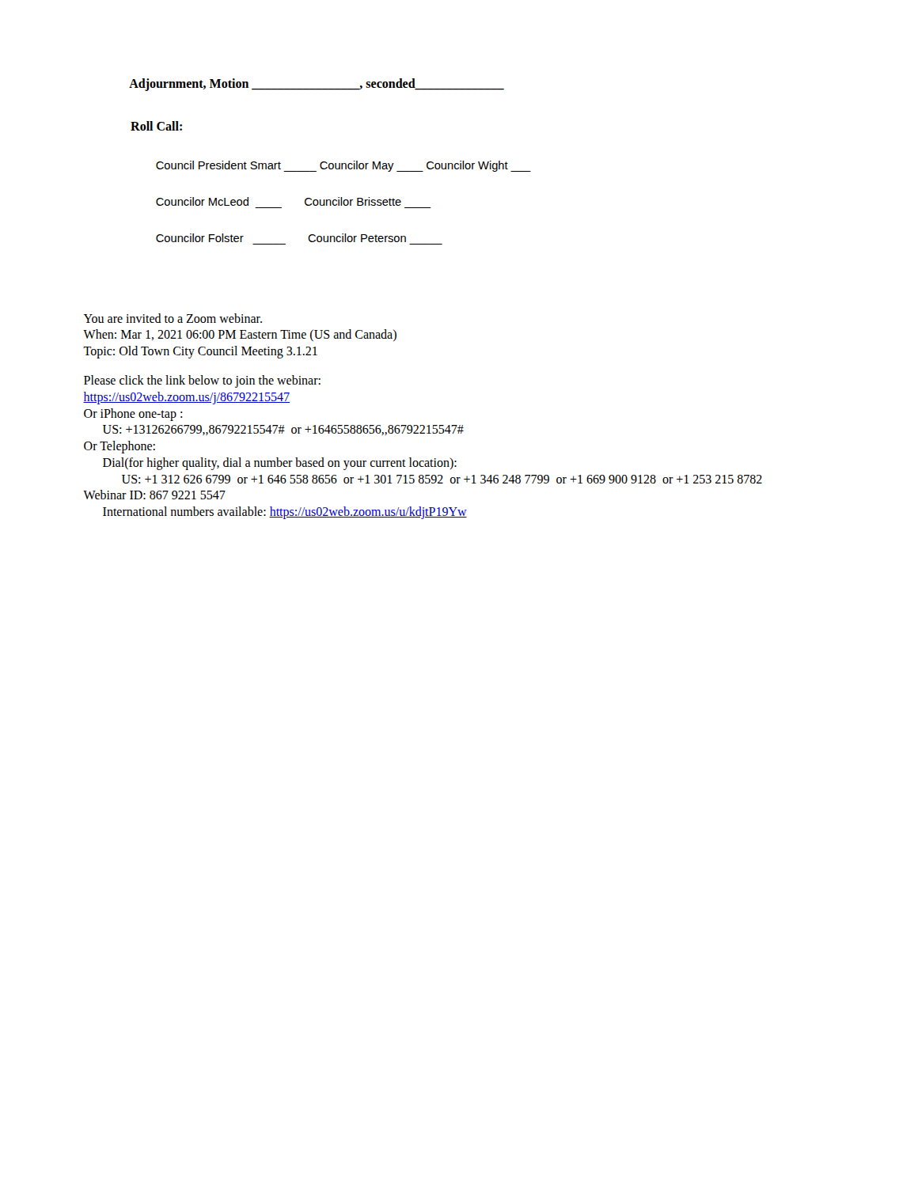Adjournment, Motion _________________, seconded______________
Roll Call:
Council President Smart _____ Councilor May ____ Councilor Wight ___
Councilor McLeod ____ Councilor Brissette ____
Councilor Folster _____ Councilor Peterson _____
You are invited to a Zoom webinar.
When: Mar 1, 2021 06:00 PM Eastern Time (US and Canada)
Topic: Old Town City Council Meeting 3.1.21
Please click the link below to join the webinar:
https://us02web.zoom.us/j/86792215547
Or iPhone one-tap :
US: +13126266799,,86792215547# or +16465588656,,86792215547#
Or Telephone:
Dial(for higher quality, dial a number based on your current location):
US: +1 312 626 6799 or +1 646 558 8656 or +1 301 715 8592 or +1 346 248 7799 or +1 669 900 9128 or +1 253 215 8782
Webinar ID: 867 9221 5547
International numbers available: https://us02web.zoom.us/u/kdjtP19Yw